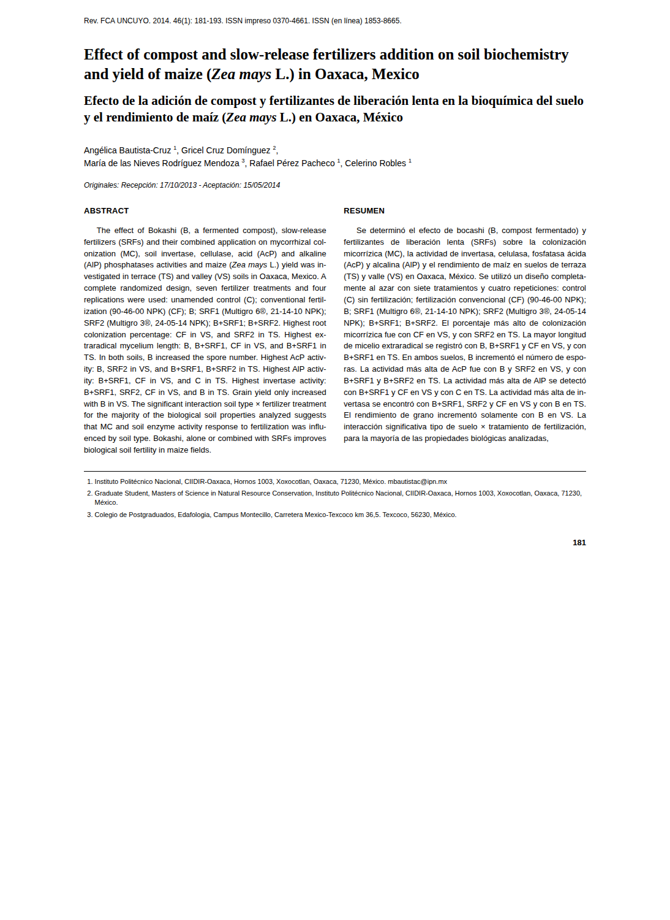Rev. FCA UNCUYO. 2014. 46(1): 181-193. ISSN impreso 0370-4661. ISSN (en línea) 1853-8665.
Effect of compost and slow-release fertilizers addition on soil biochemistry and yield of maize (Zea mays L.) in Oaxaca, Mexico
Efecto de la adición de compost y fertilizantes de liberación lenta en la bioquímica del suelo y el rendimiento de maíz (Zea mays L.) en Oaxaca, México
Angélica Bautista-Cruz 1, Gricel Cruz Domínguez 2,
María de las Nieves Rodríguez Mendoza 3, Rafael Pérez Pacheco 1, Celerino Robles 1
Originales: Recepción: 17/10/2013 - Aceptación: 15/05/2014
ABSTRACT
The effect of Bokashi (B, a fermented compost), slow-release fertilizers (SRFs) and their combined application on mycorrhizal colonization (MC), soil invertase, cellulase, acid (AcP) and alkaline (AlP) phosphatases activities and maize (Zea mays L.) yield was investigated in terrace (TS) and valley (VS) soils in Oaxaca, Mexico. A complete randomized design, seven fertilizer treatments and four replications were used: unamended control (C); conventional fertilization (90-46-00 NPK) (CF); B; SRF1 (Multigro 6®, 21-14-10 NPK); SRF2 (Multigro 3®, 24-05-14 NPK); B+SRF1; B+SRF2. Highest root colonization percentage: CF in VS, and SRF2 in TS. Highest extraradical mycelium length: B, B+SRF1, CF in VS, and B+SRF1 in TS. In both soils, B increased the spore number. Highest AcP activity: B, SRF2 in VS, and B+SRF1, B+SRF2 in TS. Highest AlP activity: B+SRF1, CF in VS, and C in TS. Highest invertase activity: B+SRF1, SRF2, CF in VS, and B in TS. Grain yield only increased with B in VS. The significant interaction soil type × fertilizer treatment for the majority of the biological soil properties analyzed suggests that MC and soil enzyme activity response to fertilization was influenced by soil type. Bokashi, alone or combined with SRFs improves biological soil fertility in maize fields.
RESUMEN
Se determinó el efecto de bocashi (B, compost fermentado) y fertilizantes de liberación lenta (SRFs) sobre la colonización micorrízica (MC), la actividad de invertasa, celulasa, fosfatasa ácida (AcP) y alcalina (AlP) y el rendimiento de maíz en suelos de terraza (TS) y valle (VS) en Oaxaca, México. Se utilizó un diseño completamente al azar con siete tratamientos y cuatro repeticiones: control (C) sin fertilización; fertilización convencional (CF) (90-46-00 NPK); B; SRF1 (Multigro 6®, 21-14-10 NPK); SRF2 (Multigro 3®, 24-05-14 NPK); B+SRF1; B+SRF2. El porcentaje más alto de colonización micorrízica fue con CF en VS, y con SRF2 en TS. La mayor longitud de micelio extraradical se registró con B, B+SRF1 y CF en VS, y con B+SRF1 en TS. En ambos suelos, B incrementó el número de esporas. La actividad más alta de AcP fue con B y SRF2 en VS, y con B+SRF1 y B+SRF2 en TS. La actividad más alta de AlP se detectó con B+SRF1 y CF en VS y con C en TS. La actividad más alta de invertasa se encontró con B+SRF1, SRF2 y CF en VS y con B en TS. El rendimiento de grano incrementó solamente con B en VS. La interacción significativa tipo de suelo × tratamiento de fertilización, para la mayoría de las propiedades biológicas analizadas,
Instituto Politécnico Nacional, CIIDIR-Oaxaca, Hornos 1003, Xoxocotlan, Oaxaca, 71230, México. mbautistac@ipn.mx
Graduate Student, Masters of Science in Natural Resource Conservation, Instituto Politécnico Nacional, CIIDIR-Oaxaca, Hornos 1003, Xoxocotlan, Oaxaca, 71230, México.
Colegio de Postgraduados, Edafologia, Campus Montecillo, Carretera Mexico-Texcoco km 36,5. Texcoco, 56230, México.
181